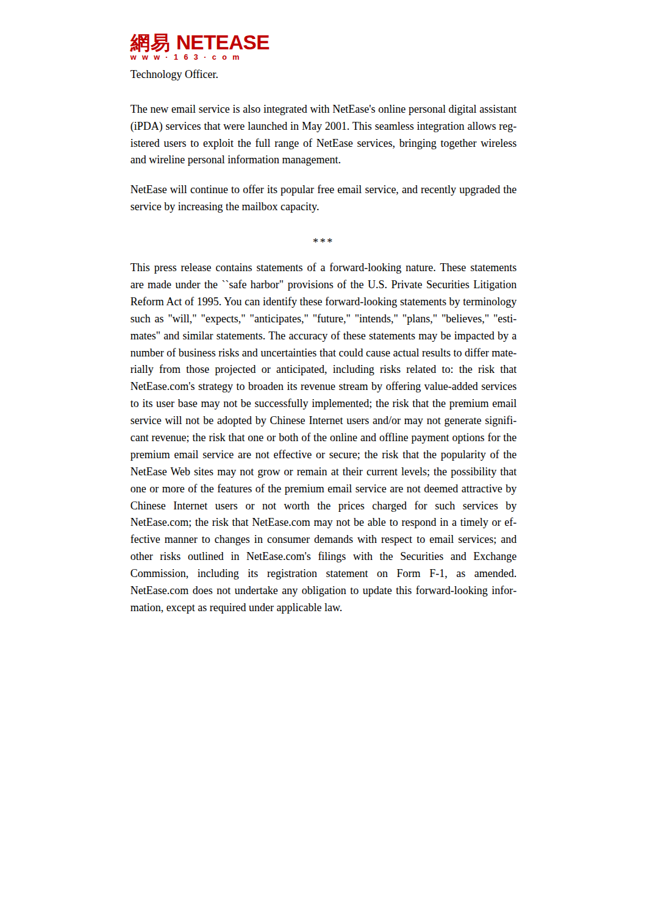網易 NETEASE
w w w · 1 6 3 · c o m
Technology Officer.
The new email service is also integrated with NetEase's online personal digital assistant (iPDA) services that were launched in May 2001. This seamless integration allows registered users to exploit the full range of NetEase services, bringing together wireless and wireline personal information management.
NetEase will continue to offer its popular free email service, and recently upgraded the service by increasing the mailbox capacity.
***
This press release contains statements of a forward-looking nature. These statements are made under the ``safe harbor" provisions of the U.S. Private Securities Litigation Reform Act of 1995. You can identify these forward-looking statements by terminology such as "will," "expects," "anticipates," "future," "intends," "plans," "believes," "estimates" and similar statements. The accuracy of these statements may be impacted by a number of business risks and uncertainties that could cause actual results to differ materially from those projected or anticipated, including risks related to: the risk that NetEase.com's strategy to broaden its revenue stream by offering value-added services to its user base may not be successfully implemented; the risk that the premium email service will not be adopted by Chinese Internet users and/or may not generate significant revenue; the risk that one or both of the online and offline payment options for the premium email service are not effective or secure; the risk that the popularity of the NetEase Web sites may not grow or remain at their current levels; the possibility that one or more of the features of the premium email service are not deemed attractive by Chinese Internet users or not worth the prices charged for such services by NetEase.com; the risk that NetEase.com may not be able to respond in a timely or effective manner to changes in consumer demands with respect to email services; and other risks outlined in NetEase.com's filings with the Securities and Exchange Commission, including its registration statement on Form F-1, as amended. NetEase.com does not undertake any obligation to update this forward-looking information, except as required under applicable law.